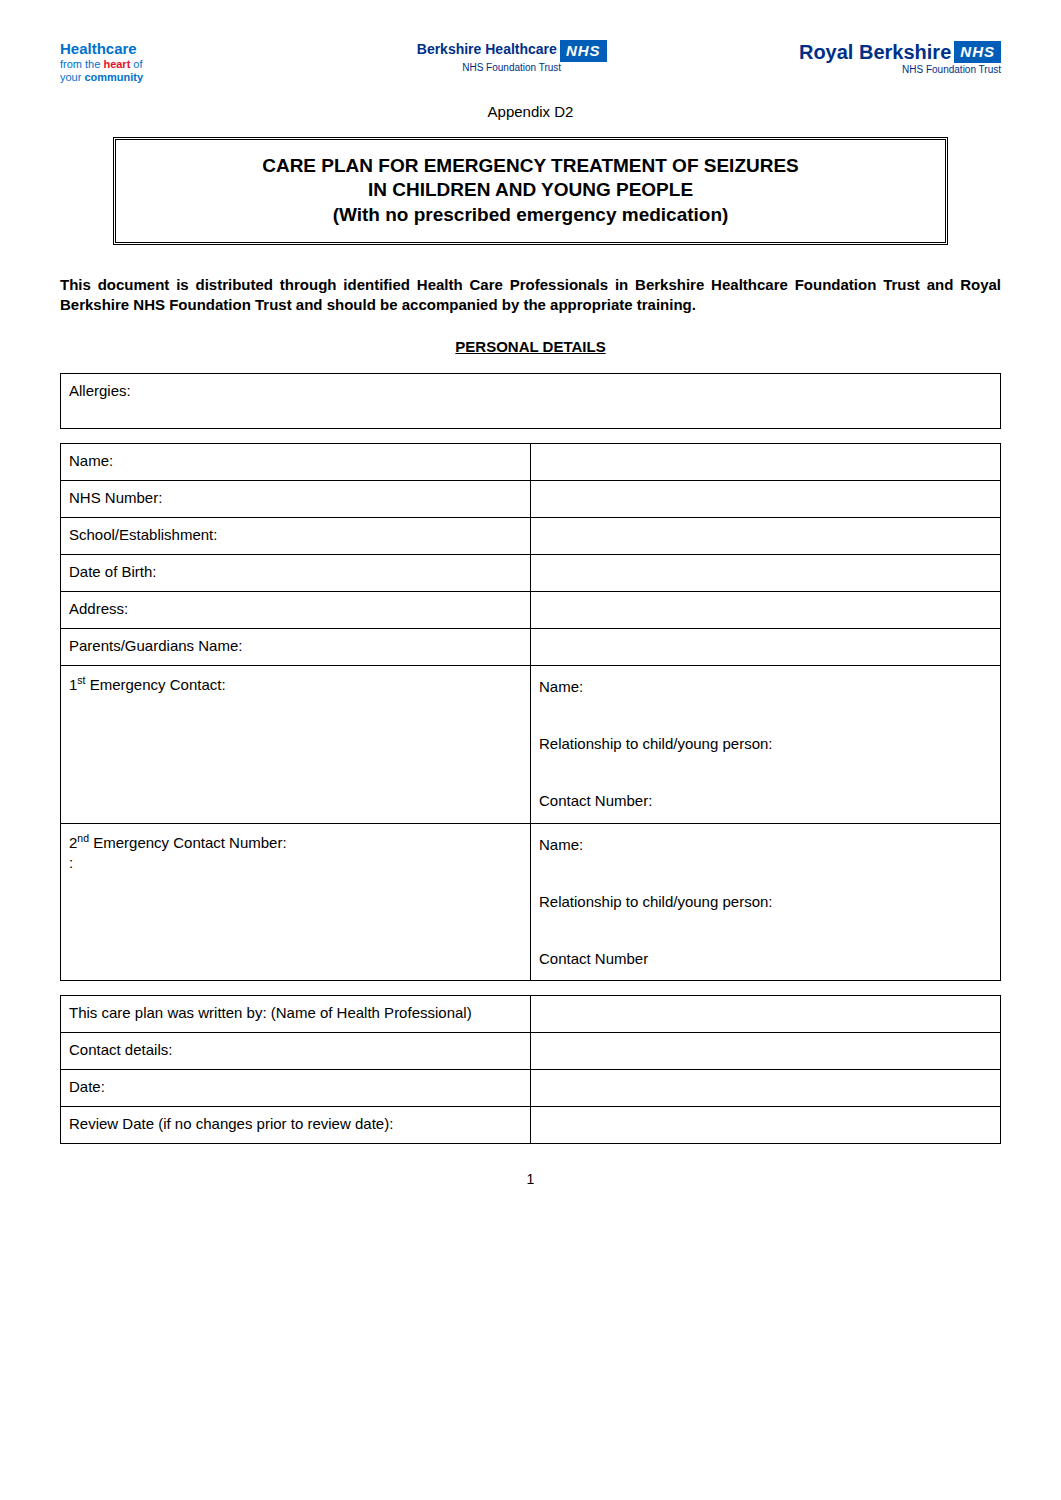Healthcare
from the heart of
your community
Berkshire Healthcare NHS
NHS Foundation Trust
Royal Berkshire NHS
NHS Foundation Trust
Appendix D2
CARE PLAN FOR EMERGENCY TREATMENT OF SEIZURES
IN CHILDREN AND YOUNG PEOPLE
(With no prescribed emergency medication)
This document is distributed through identified Health Care Professionals in Berkshire Healthcare Foundation Trust and Royal Berkshire NHS Foundation Trust and should be accompanied by the appropriate training.
PERSONAL DETAILS
| Allergies: |
| Name: | |
| NHS Number: | |
| School/Establishment: | |
| Date of Birth: | |
| Address: | |
| Parents/Guardians Name: | |
| 1 st Emergency Contact: | Name: Relationship to child/young person: Contact Number: |
| 2 nd Emergency Contact Number: : | Name: Relationship to child/young person: Contact Number |
| This care plan was written by: (Name of Health Professional) | |
| Contact details: | |
| Date: | |
| Review Date (if no changes prior to review date): | |
1